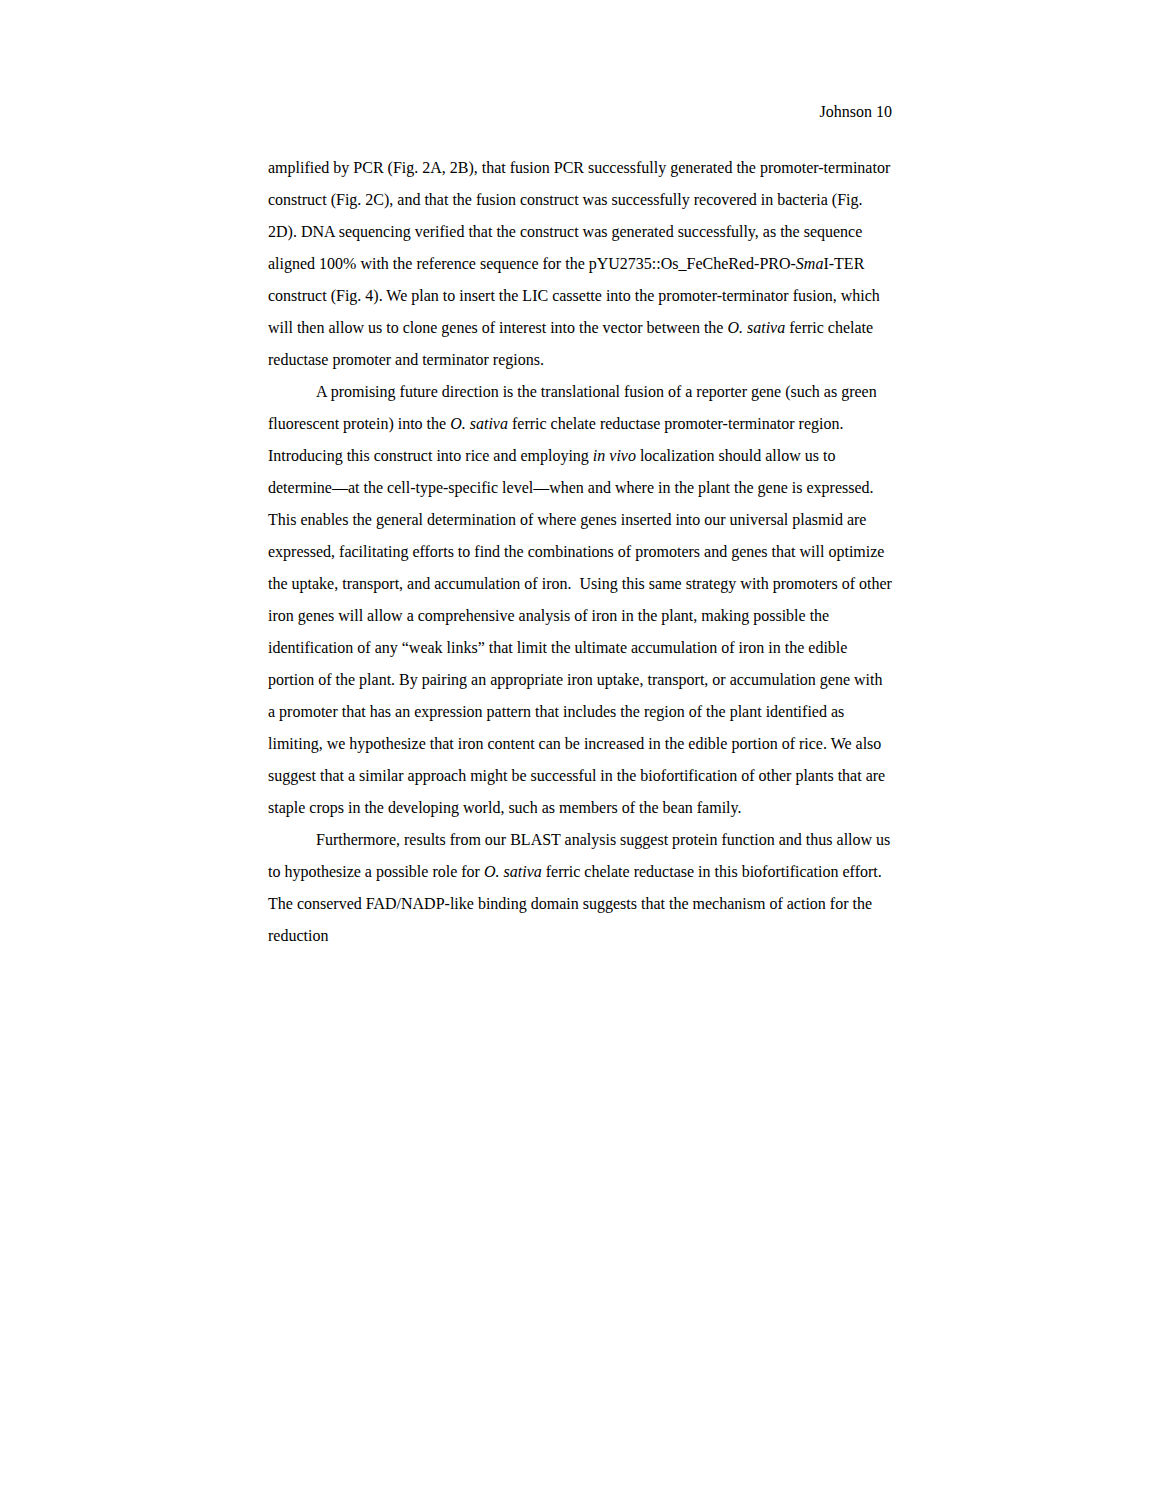Johnson 10
amplified by PCR (Fig. 2A, 2B), that fusion PCR successfully generated the promoter-terminator construct (Fig. 2C), and that the fusion construct was successfully recovered in bacteria (Fig. 2D). DNA sequencing verified that the construct was generated successfully, as the sequence aligned 100% with the reference sequence for the pYU2735::Os_FeCheRed-PRO-Sma I-TER construct (Fig. 4). We plan to insert the LIC cassette into the promoter-terminator fusion, which will then allow us to clone genes of interest into the vector between the O. sativa ferric chelate reductase promoter and terminator regions.
A promising future direction is the translational fusion of a reporter gene (such as green fluorescent protein) into the O. sativa ferric chelate reductase promoter-terminator region. Introducing this construct into rice and employing in vivo localization should allow us to determine—at the cell-type-specific level—when and where in the plant the gene is expressed. This enables the general determination of where genes inserted into our universal plasmid are expressed, facilitating efforts to find the combinations of promoters and genes that will optimize the uptake, transport, and accumulation of iron. Using this same strategy with promoters of other iron genes will allow a comprehensive analysis of iron in the plant, making possible the identification of any “weak links” that limit the ultimate accumulation of iron in the edible portion of the plant. By pairing an appropriate iron uptake, transport, or accumulation gene with a promoter that has an expression pattern that includes the region of the plant identified as limiting, we hypothesize that iron content can be increased in the edible portion of rice. We also suggest that a similar approach might be successful in the biofortification of other plants that are staple crops in the developing world, such as members of the bean family.
Furthermore, results from our BLAST analysis suggest protein function and thus allow us to hypothesize a possible role for O. sativa ferric chelate reductase in this biofortification effort. The conserved FAD/NADP-like binding domain suggests that the mechanism of action for the reduction